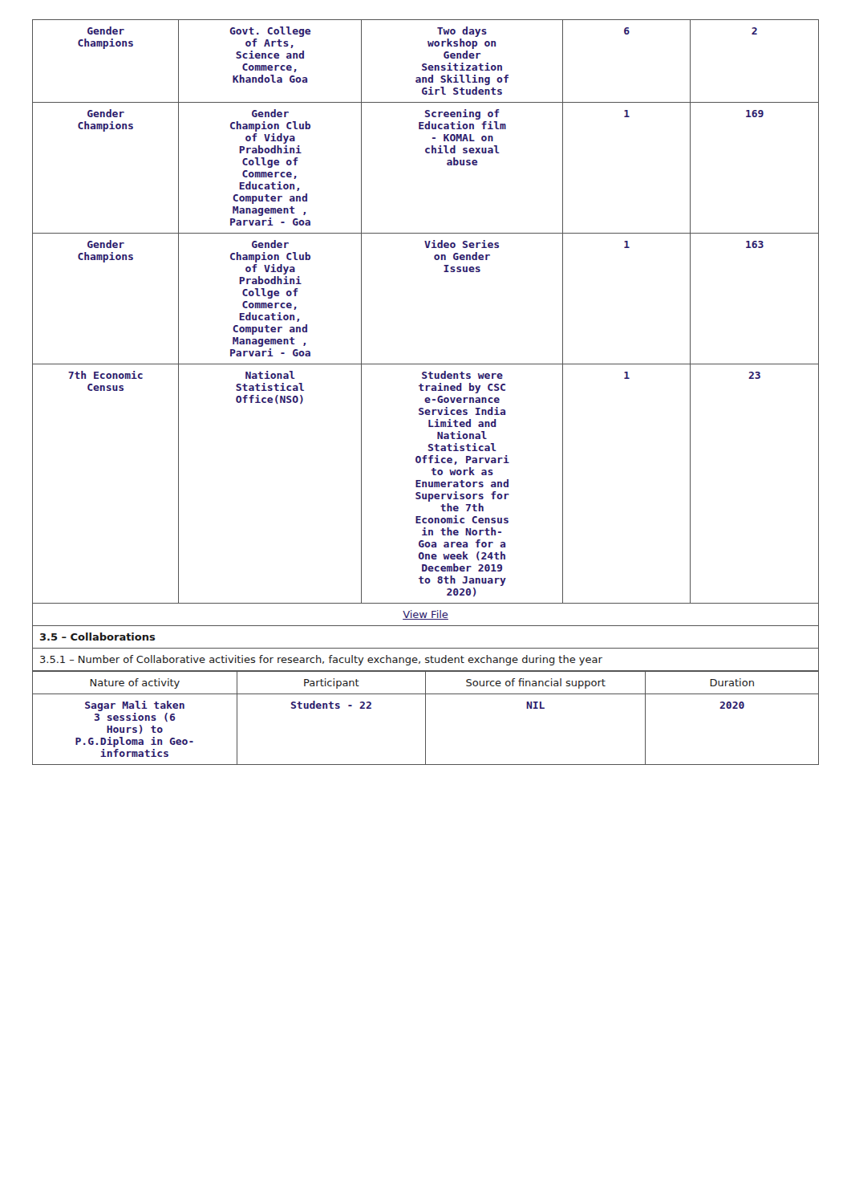| Gender Champions | Govt. College of Arts, Science and Commerce, Khandola Goa | Two days workshop on Gender Sensitization and Skilling of Girl Students | 6 | 2 |
| Gender Champions | Gender Champion Club of Vidya Prabodhini Collge of Commerce, Education, Computer and Management , Parvari - Goa | Screening of Education film - KOMAL on child sexual abuse | 1 | 169 |
| Gender Champions | Gender Champion Club of Vidya Prabodhini Collge of Commerce, Education, Computer and Management , Parvari - Goa | Video Series on Gender Issues | 1 | 163 |
| 7th Economic Census | National Statistical Office(NSO) | Students were trained by CSC e-Governance Services India Limited and National Statistical Office, Parvari to work as Enumerators and Supervisors for the 7th Economic Census in the North- Goa area for a One week (24th December 2019 to 8th January 2020) | 1 | 23 |
| View File |
| 3.5 – Collaborations |
| 3.5.1 – Number of Collaborative activities for research, faculty exchange, student exchange during the year |
| Nature of activity | Participant | Source of financial support | Duration |
| --- | --- | --- | --- |
| Sagar Mali taken 3 sessions (6 Hours) to P.G.Diploma in Geo- informatics | Students - 22 | NIL | 2020 |